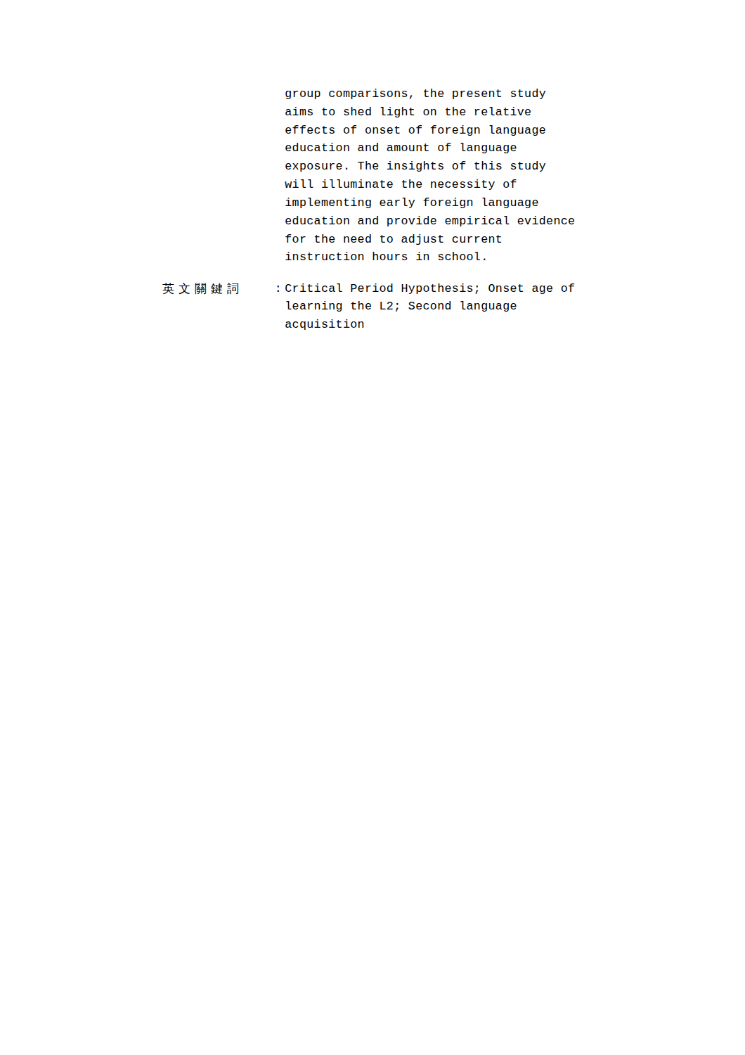group comparisons, the present study aims to shed light on the relative effects of onset of foreign language education and amount of language exposure. The insights of this study will illuminate the necessity of implementing early foreign language education and provide empirical evidence for the need to adjust current instruction hours in school.
英文關鍵詞
:
Critical Period Hypothesis; Onset age of learning the L2; Second language acquisition